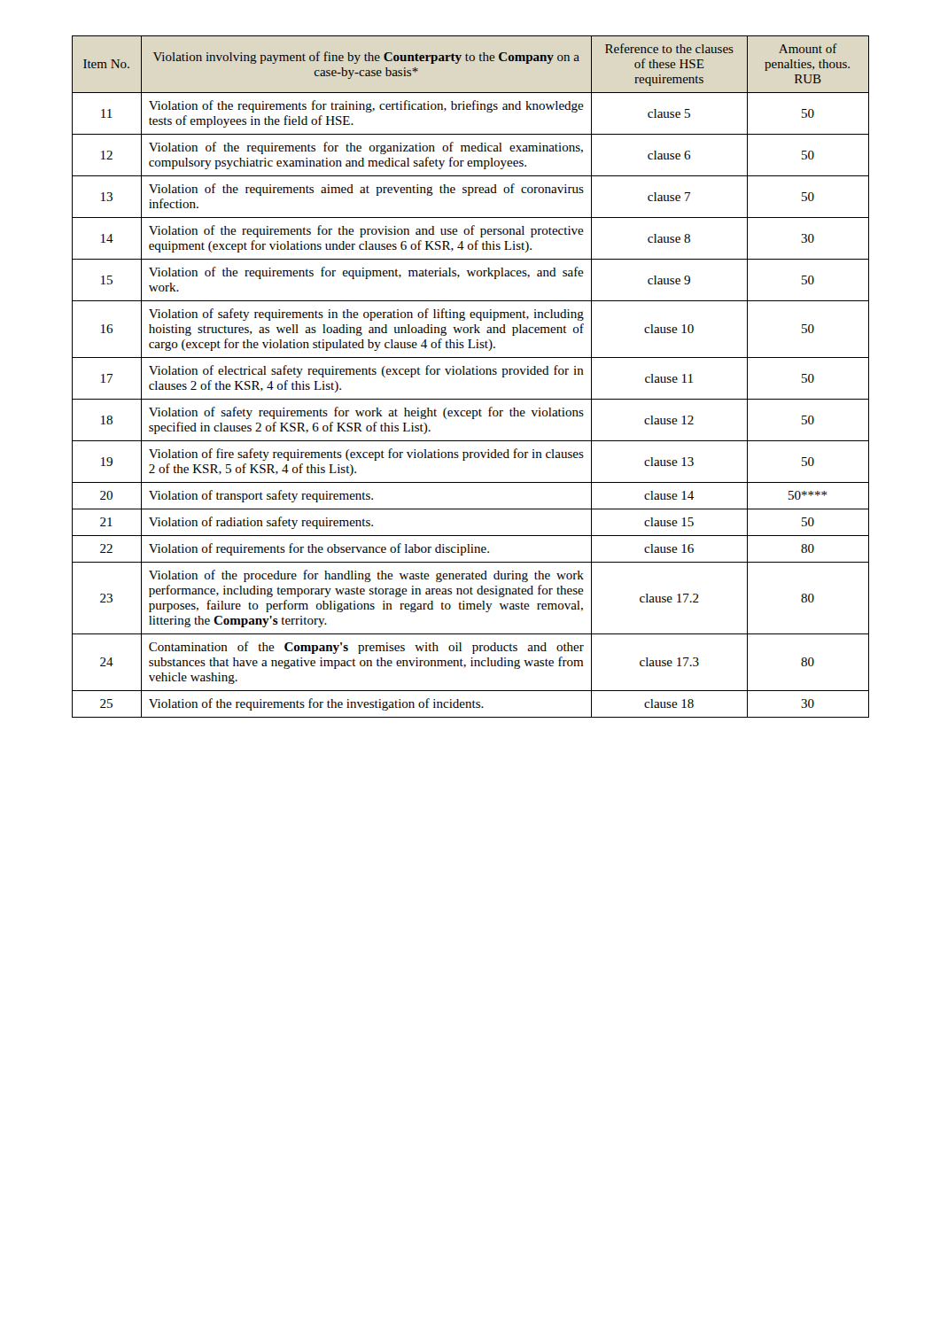| Item No. | Violation involving payment of fine by the Counterparty to the Company on a case-by-case basis* | Reference to the clauses of these HSE requirements | Amount of penalties, thous. RUB |
| --- | --- | --- | --- |
| 11 | Violation of the requirements for training, certification, briefings and knowledge tests of employees in the field of HSE. | clause 5 | 50 |
| 12 | Violation of the requirements for the organization of medical examinations, compulsory psychiatric examination and medical safety for employees. | clause 6 | 50 |
| 13 | Violation of the requirements aimed at preventing the spread of coronavirus infection. | clause 7 | 50 |
| 14 | Violation of the requirements for the provision and use of personal protective equipment (except for violations under clauses 6 of KSR, 4 of this List). | clause 8 | 30 |
| 15 | Violation of the requirements for equipment, materials, workplaces, and safe work. | clause 9 | 50 |
| 16 | Violation of safety requirements in the operation of lifting equipment, including hoisting structures, as well as loading and unloading work and placement of cargo (except for the violation stipulated by clause 4 of this List). | clause 10 | 50 |
| 17 | Violation of electrical safety requirements (except for violations provided for in clauses 2 of the KSR, 4 of this List). | clause 11 | 50 |
| 18 | Violation of safety requirements for work at height (except for the violations specified in clauses 2 of KSR, 6 of KSR of this List). | clause 12 | 50 |
| 19 | Violation of fire safety requirements (except for violations provided for in clauses 2 of the KSR, 5 of KSR, 4 of this List). | clause 13 | 50 |
| 20 | Violation of transport safety requirements. | clause 14 | 50**** |
| 21 | Violation of radiation safety requirements. | clause 15 | 50 |
| 22 | Violation of requirements for the observance of labor discipline. | clause 16 | 80 |
| 23 | Violation of the procedure for handling the waste generated during the work performance, including temporary waste storage in areas not designated for these purposes, failure to perform obligations in regard to timely waste removal, littering the Company's territory. | clause 17.2 | 80 |
| 24 | Contamination of the Company's premises with oil products and other substances that have a negative impact on the environment, including waste from vehicle washing. | clause 17.3 | 80 |
| 25 | Violation of the requirements for the investigation of incidents. | clause 18 | 30 |